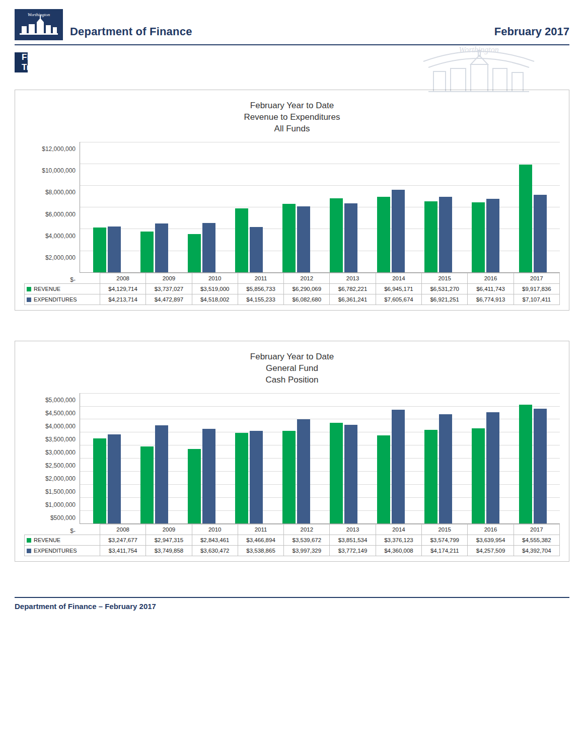Worthington
Department of Finance
February 2017
Worthington
Financial Tracking
February Year to Date
Revenue to Expenditures
All Funds
$12,000,000
$10,000,000
$8,000,000
$6,000,000
$4,000,000
$2,000,000
$-
| | 2008 | 2009 | 2010 | 2011 | 2012 | 2013 | 2014 | 2015 | 2016 | 2017 |
| --- | --- | --- | --- | --- | --- | --- | --- | --- | --- | --- |
| REVENUE | $4,129,714 | $3,737,027 | $3,519,000 | $5,856,733 | $6,290,069 | $6,782,221 | $6,945,171 | $6,531,270 | $6,411,743 | $9,917,836 |
| EXPENDITURES | $4,213,714 | $4,472,897 | $4,518,002 | $4,155,233 | $6,082,680 | $6,361,241 | $7,605,674 | $6,921,251 | $6,774,913 | $7,107,411 |
February Year to Date
General Fund
Cash Position
$5,000,000
$4,500,000
$4,000,000
$3,500,000
$3,000,000
$2,500,000
$2,000,000
$1,500,000
$1,000,000
$500,000
$-
| | 2008 | 2009 | 2010 | 2011 | 2012 | 2013 | 2014 | 2015 | 2016 | 2017 |
| --- | --- | --- | --- | --- | --- | --- | --- | --- | --- | --- |
| REVENUE | $3,247,677 | $2,947,315 | $2,843,461 | $3,466,894 | $3,539,672 | $3,851,534 | $3,376,123 | $3,574,799 | $3,639,954 | $4,555,382 |
| EXPENDITURES | $3,411,754 | $3,749,858 | $3,630,472 | $3,538,865 | $3,997,329 | $3,772,149 | $4,360,008 | $4,174,211 | $4,257,509 | $4,392,704 |
Department of Finance – February 2017